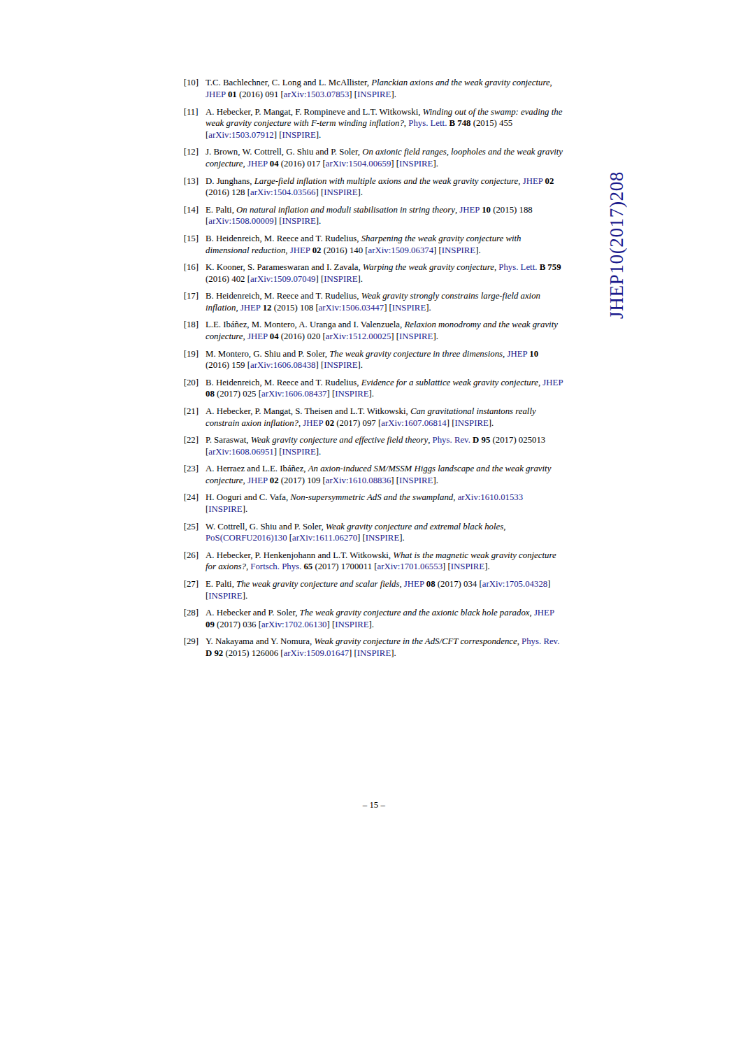JHEP10(2017)208
[10] T.C. Bachlechner, C. Long and L. McAllister, Planckian axions and the weak gravity conjecture, JHEP 01 (2016) 091 [arXiv:1503.07853] [INSPIRE].
[11] A. Hebecker, P. Mangat, F. Rompineve and L.T. Witkowski, Winding out of the swamp: evading the weak gravity conjecture with F-term winding inflation?, Phys. Lett. B 748 (2015) 455 [arXiv:1503.07912] [INSPIRE].
[12] J. Brown, W. Cottrell, G. Shiu and P. Soler, On axionic field ranges, loopholes and the weak gravity conjecture, JHEP 04 (2016) 017 [arXiv:1504.00659] [INSPIRE].
[13] D. Junghans, Large-field inflation with multiple axions and the weak gravity conjecture, JHEP 02 (2016) 128 [arXiv:1504.03566] [INSPIRE].
[14] E. Palti, On natural inflation and moduli stabilisation in string theory, JHEP 10 (2015) 188 [arXiv:1508.00009] [INSPIRE].
[15] B. Heidenreich, M. Reece and T. Rudelius, Sharpening the weak gravity conjecture with dimensional reduction, JHEP 02 (2016) 140 [arXiv:1509.06374] [INSPIRE].
[16] K. Kooner, S. Parameswaran and I. Zavala, Warping the weak gravity conjecture, Phys. Lett. B 759 (2016) 402 [arXiv:1509.07049] [INSPIRE].
[17] B. Heidenreich, M. Reece and T. Rudelius, Weak gravity strongly constrains large-field axion inflation, JHEP 12 (2015) 108 [arXiv:1506.03447] [INSPIRE].
[18] L.E. Ibáñez, M. Montero, A. Uranga and I. Valenzuela, Relaxion monodromy and the weak gravity conjecture, JHEP 04 (2016) 020 [arXiv:1512.00025] [INSPIRE].
[19] M. Montero, G. Shiu and P. Soler, The weak gravity conjecture in three dimensions, JHEP 10 (2016) 159 [arXiv:1606.08438] [INSPIRE].
[20] B. Heidenreich, M. Reece and T. Rudelius, Evidence for a sublattice weak gravity conjecture, JHEP 08 (2017) 025 [arXiv:1606.08437] [INSPIRE].
[21] A. Hebecker, P. Mangat, S. Theisen and L.T. Witkowski, Can gravitational instantons really constrain axion inflation?, JHEP 02 (2017) 097 [arXiv:1607.06814] [INSPIRE].
[22] P. Saraswat, Weak gravity conjecture and effective field theory, Phys. Rev. D 95 (2017) 025013 [arXiv:1608.06951] [INSPIRE].
[23] A. Herraez and L.E. Ibáñez, An axion-induced SM/MSSM Higgs landscape and the weak gravity conjecture, JHEP 02 (2017) 109 [arXiv:1610.08836] [INSPIRE].
[24] H. Ooguri and C. Vafa, Non-supersymmetric AdS and the swampland, arXiv:1610.01533 [INSPIRE].
[25] W. Cottrell, G. Shiu and P. Soler, Weak gravity conjecture and extremal black holes, PoS(CORFU2016)130 [arXiv:1611.06270] [INSPIRE].
[26] A. Hebecker, P. Henkenjohann and L.T. Witkowski, What is the magnetic weak gravity conjecture for axions?, Fortsch. Phys. 65 (2017) 1700011 [arXiv:1701.06553] [INSPIRE].
[27] E. Palti, The weak gravity conjecture and scalar fields, JHEP 08 (2017) 034 [arXiv:1705.04328] [INSPIRE].
[28] A. Hebecker and P. Soler, The weak gravity conjecture and the axionic black hole paradox, JHEP 09 (2017) 036 [arXiv:1702.06130] [INSPIRE].
[29] Y. Nakayama and Y. Nomura, Weak gravity conjecture in the AdS/CFT correspondence, Phys. Rev. D 92 (2015) 126006 [arXiv:1509.01647] [INSPIRE].
– 15 –